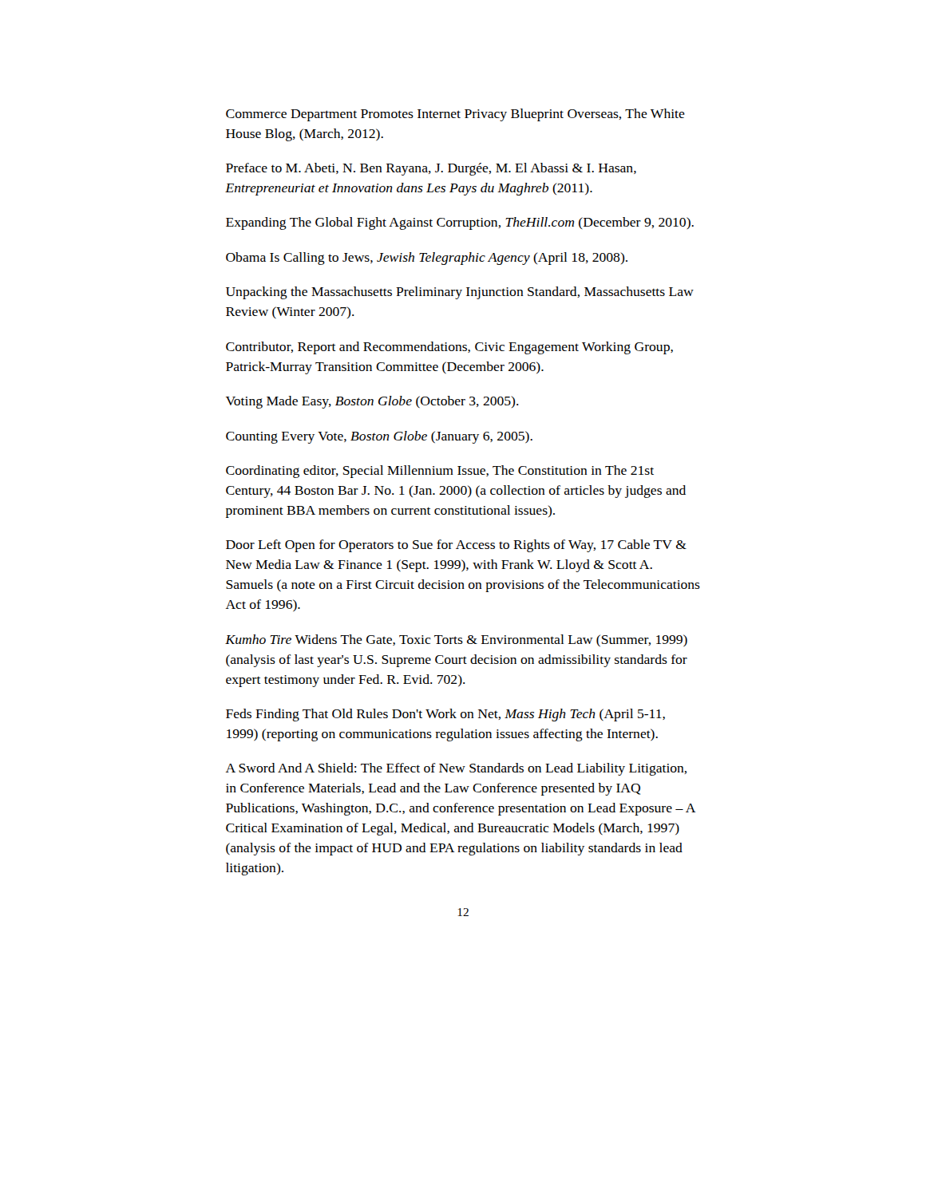Commerce Department Promotes Internet Privacy Blueprint Overseas, The White House Blog, (March, 2012).
Preface to M. Abeti, N. Ben Rayana, J. Durgée, M. El Abassi & I. Hasan, Entrepreneuriat et Innovation dans Les Pays du Maghreb (2011).
Expanding The Global Fight Against Corruption, TheHill.com (December 9, 2010).
Obama Is Calling to Jews, Jewish Telegraphic Agency (April 18, 2008).
Unpacking the Massachusetts Preliminary Injunction Standard, Massachusetts Law Review (Winter 2007).
Contributor, Report and Recommendations, Civic Engagement Working Group, Patrick-Murray Transition Committee (December 2006).
Voting Made Easy, Boston Globe (October 3, 2005).
Counting Every Vote, Boston Globe (January 6, 2005).
Coordinating editor, Special Millennium Issue, The Constitution in The 21st Century, 44 Boston Bar J. No. 1 (Jan. 2000) (a collection of articles by judges and prominent BBA members on current constitutional issues).
Door Left Open for Operators to Sue for Access to Rights of Way, 17 Cable TV & New Media Law & Finance 1 (Sept. 1999), with Frank W. Lloyd & Scott A. Samuels (a note on a First Circuit decision on provisions of the Telecommunications Act of 1996).
Kumho Tire Widens The Gate, Toxic Torts & Environmental Law (Summer, 1999) (analysis of last year's U.S. Supreme Court decision on admissibility standards for expert testimony under Fed. R. Evid. 702).
Feds Finding That Old Rules Don't Work on Net, Mass High Tech (April 5-11, 1999) (reporting on communications regulation issues affecting the Internet).
A Sword And A Shield: The Effect of New Standards on Lead Liability Litigation, in Conference Materials, Lead and the Law Conference presented by IAQ Publications, Washington, D.C., and conference presentation on Lead Exposure – A Critical Examination of Legal, Medical, and Bureaucratic Models (March, 1997) (analysis of the impact of HUD and EPA regulations on liability standards in lead litigation).
12